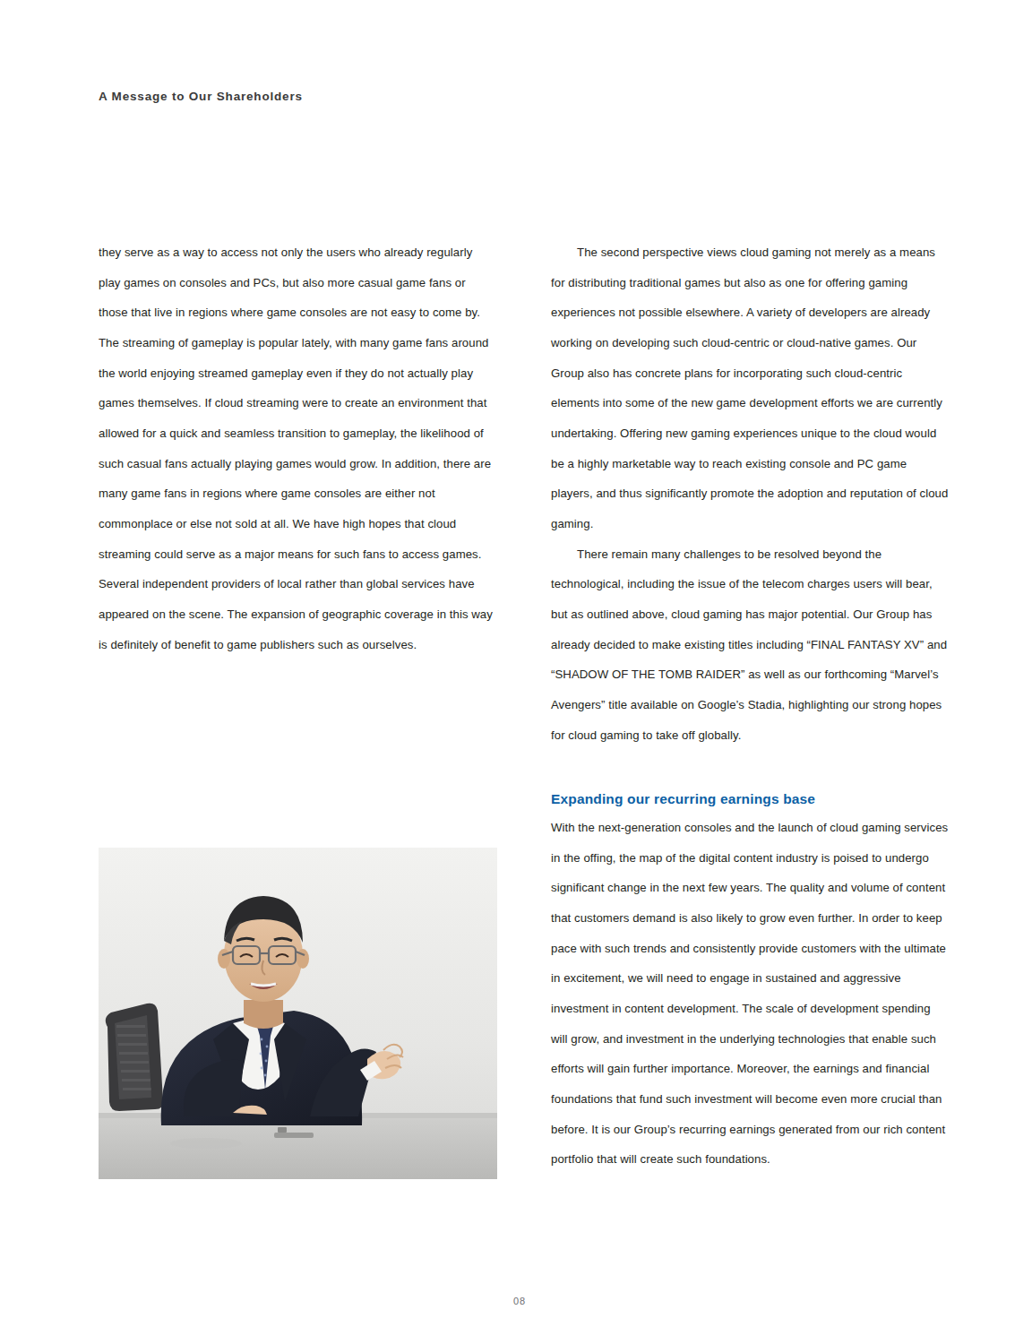A Message to Our Shareholders
they serve as a way to access not only the users who already regularly play games on consoles and PCs, but also more casual game fans or those that live in regions where game consoles are not easy to come by. The streaming of gameplay is popular lately, with many game fans around the world enjoying streamed gameplay even if they do not actually play games themselves. If cloud streaming were to create an environment that allowed for a quick and seamless transition to gameplay, the likelihood of such casual fans actually playing games would grow. In addition, there are many game fans in regions where game consoles are either not commonplace or else not sold at all. We have high hopes that cloud streaming could serve as a major means for such fans to access games. Several independent providers of local rather than global services have appeared on the scene. The expansion of geographic coverage in this way is definitely of benefit to game publishers such as ourselves.
The second perspective views cloud gaming not merely as a means for distributing traditional games but also as one for offering gaming experiences not possible elsewhere. A variety of developers are already working on developing such cloud-centric or cloud-native games. Our Group also has concrete plans for incorporating such cloud-centric elements into some of the new game development efforts we are currently undertaking. Offering new gaming experiences unique to the cloud would be a highly marketable way to reach existing console and PC game players, and thus significantly promote the adoption and reputation of cloud gaming.
There remain many challenges to be resolved beyond the technological, including the issue of the telecom charges users will bear, but as outlined above, cloud gaming has major potential. Our Group has already decided to make existing titles including “FINAL FANTASY XV” and “SHADOW OF THE TOMB RAIDER” as well as our forthcoming “Marvel’s Avengers” title available on Google’s Stadia, highlighting our strong hopes for cloud gaming to take off globally.
Expanding our recurring earnings base
With the next-generation consoles and the launch of cloud gaming services in the offing, the map of the digital content industry is poised to undergo significant change in the next few years. The quality and volume of content that customers demand is also likely to grow even further. In order to keep pace with such trends and consistently provide customers with the ultimate in excitement, we will need to engage in sustained and aggressive investment in content development. The scale of development spending will grow, and investment in the underlying technologies that enable such efforts will gain further importance. Moreover, the earnings and financial foundations that fund such investment will become even more crucial than before. It is our Group’s recurring earnings generated from our rich content portfolio that will create such foundations.
08